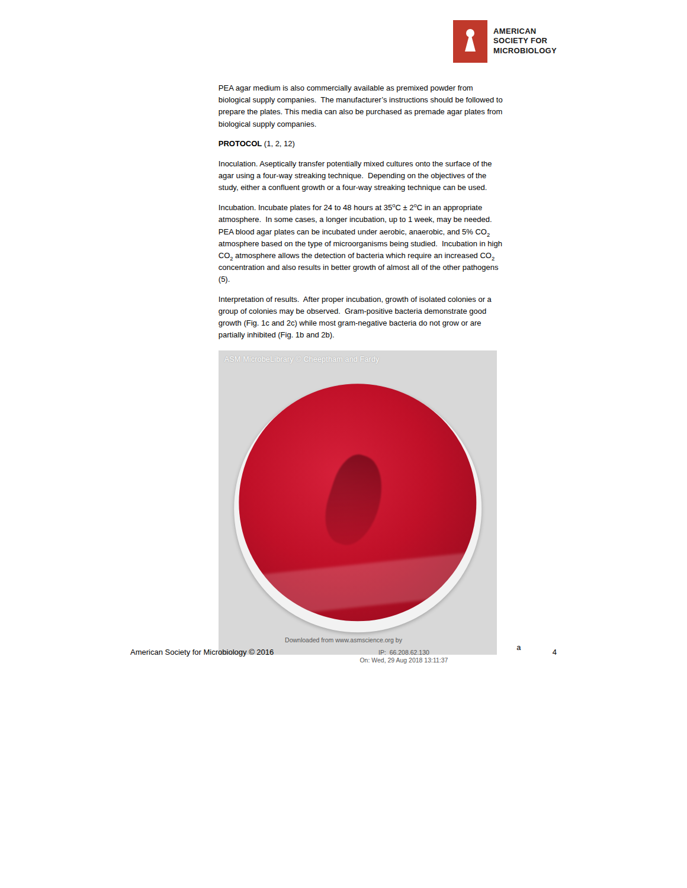American
Society for
Microbiology
PEA agar medium is also commercially available as premixed powder from biological supply companies. The manufacturer’s instructions should be followed to prepare the plates. This media can also be purchased as premade agar plates from biological supply companies.
PROTOCOL (1, 2, 12)
Inoculation. Aseptically transfer potentially mixed cultures onto the surface of the agar using a four-way streaking technique. Depending on the objectives of the study, either a confluent growth or a four-way streaking technique can be used.
Incubation. Incubate plates for 24 to 48 hours at 35oC ± 2oC in an appropriate atmosphere. In some cases, a longer incubation, up to 1 week, may be needed. PEA blood agar plates can be incubated under aerobic, anaerobic, and 5% CO2 atmosphere based on the type of microorganisms being studied. Incubation in high CO2 atmosphere allows the detection of bacteria which require an increased CO2 concentration and also results in better growth of almost all of the other pathogens (5).
Interpretation of results. After proper incubation, growth of isolated colonies or a group of colonies may be observed. Gram-positive bacteria demonstrate good growth (Fig. 1c and 2c) while most gram-negative bacteria do not grow or are partially inhibited (Fig. 1b and 2b).
ASM MicrobeLibrary © Cheeptham and Fardy
a
Downloaded from www.asmscience.org by
American Society for Microbiology © 2016
IP: 66.208.62.130
On: Wed, 29 Aug 2018 13:11:37
4